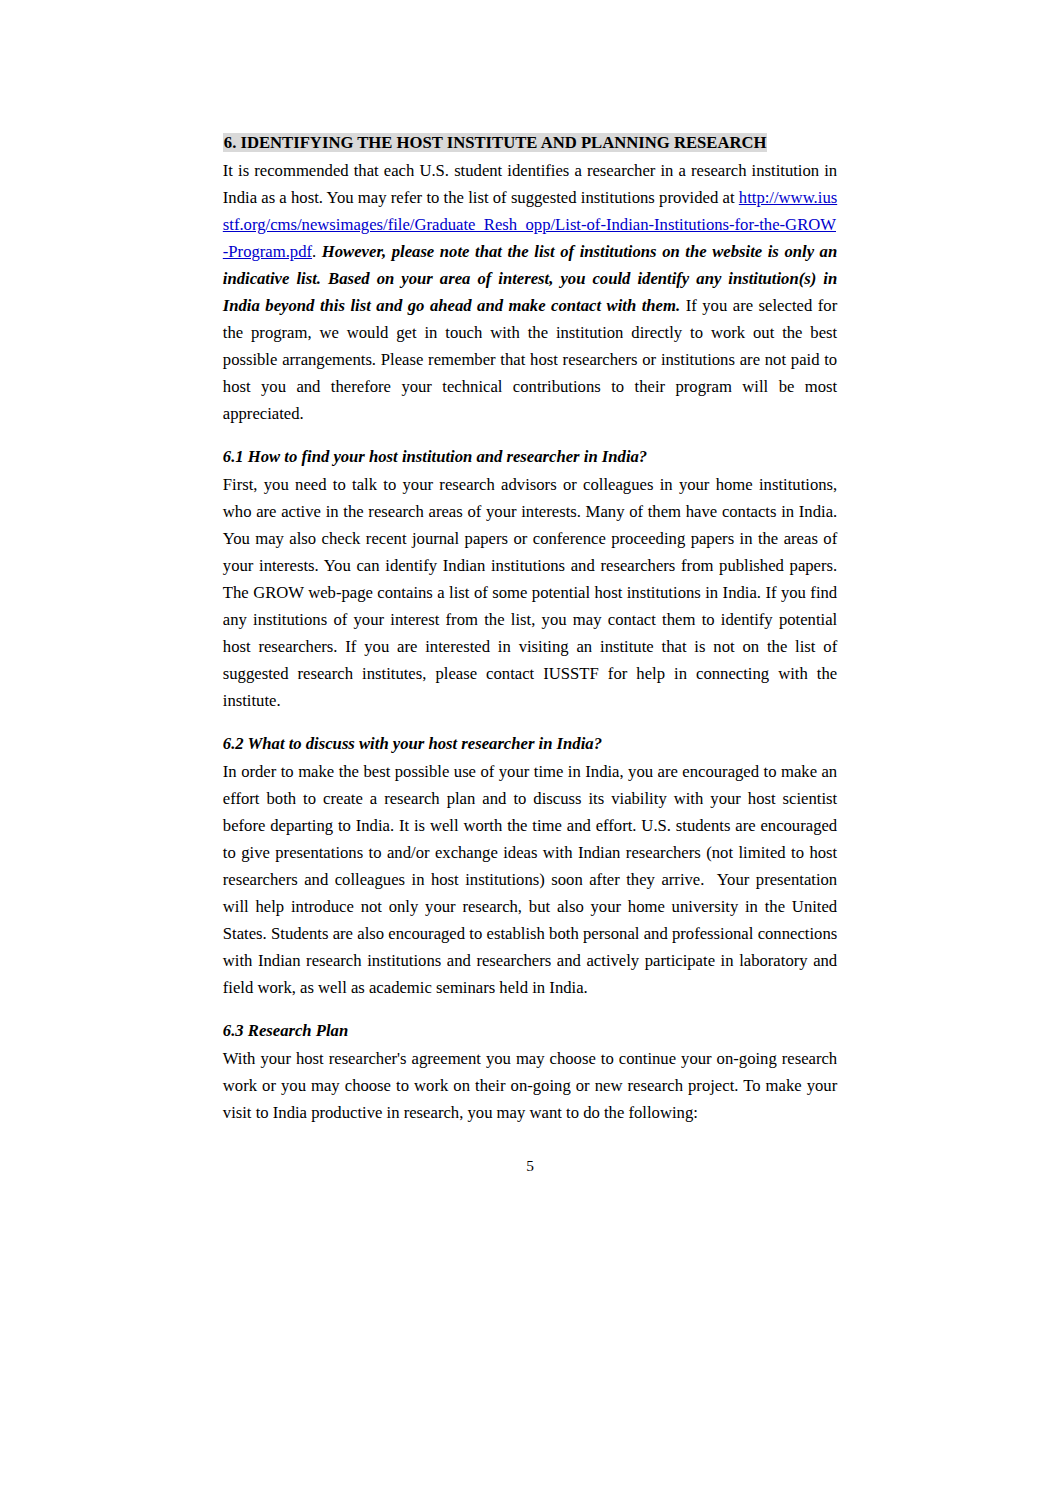6. IDENTIFYING THE HOST INSTITUTE AND PLANNING RESEARCH
It is recommended that each U.S. student identifies a researcher in a research institution in India as a host. You may refer to the list of suggested institutions provided at http://www.iusstf.org/cms/newsimages/file/Graduate_Resh_opp/List-of-Indian-Institutions-for-the-GROW-Program.pdf. However, please note that the list of institutions on the website is only an indicative list. Based on your area of interest, you could identify any institution(s) in India beyond this list and go ahead and make contact with them. If you are selected for the program, we would get in touch with the institution directly to work out the best possible arrangements. Please remember that host researchers or institutions are not paid to host you and therefore your technical contributions to their program will be most appreciated.
6.1 How to find your host institution and researcher in India?
First, you need to talk to your research advisors or colleagues in your home institutions, who are active in the research areas of your interests. Many of them have contacts in India. You may also check recent journal papers or conference proceeding papers in the areas of your interests. You can identify Indian institutions and researchers from published papers. The GROW web-page contains a list of some potential host institutions in India. If you find any institutions of your interest from the list, you may contact them to identify potential host researchers. If you are interested in visiting an institute that is not on the list of suggested research institutes, please contact IUSSTF for help in connecting with the institute.
6.2 What to discuss with your host researcher in India?
In order to make the best possible use of your time in India, you are encouraged to make an effort both to create a research plan and to discuss its viability with your host scientist before departing to India. It is well worth the time and effort. U.S. students are encouraged to give presentations to and/or exchange ideas with Indian researchers (not limited to host researchers and colleagues in host institutions) soon after they arrive. Your presentation will help introduce not only your research, but also your home university in the United States. Students are also encouraged to establish both personal and professional connections with Indian research institutions and researchers and actively participate in laboratory and field work, as well as academic seminars held in India.
6.3 Research Plan
With your host researcher's agreement you may choose to continue your on-going research work or you may choose to work on their on-going or new research project. To make your visit to India productive in research, you may want to do the following:
5